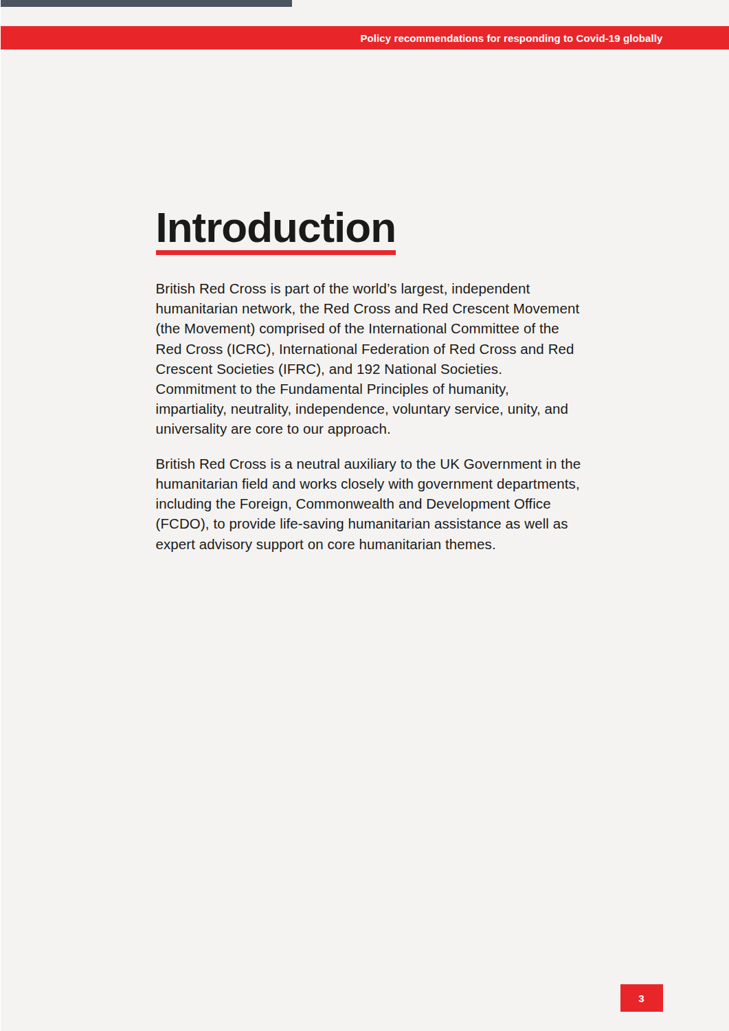Policy recommendations for responding to Covid-19 globally
Introduction
British Red Cross is part of the world’s largest, independent humanitarian network, the Red Cross and Red Crescent Movement (the Movement) comprised of the International Committee of the Red Cross (ICRC), International Federation of Red Cross and Red Crescent Societies (IFRC), and 192 National Societies. Commitment to the Fundamental Principles of humanity, impartiality, neutrality, independence, voluntary service, unity, and universality are core to our approach.
British Red Cross is a neutral auxiliary to the UK Government in the humanitarian field and works closely with government departments, including the Foreign, Commonwealth and Development Office (FCDO), to provide life-saving humanitarian assistance as well as expert advisory support on core humanitarian themes.
3